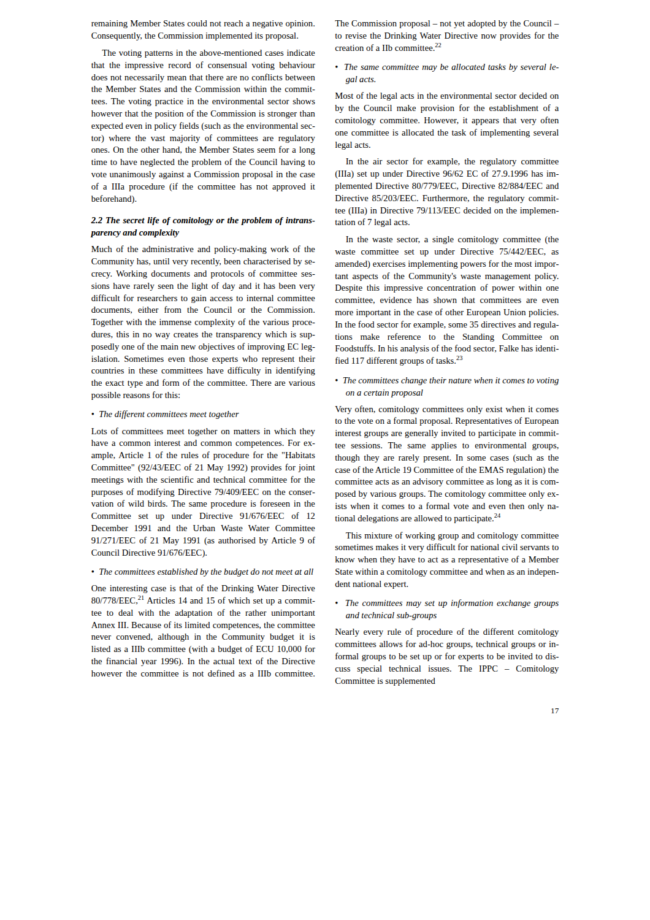remaining Member States could not reach a negative opinion. Consequently, the Commission implemented its proposal.
The voting patterns in the above-mentioned cases indicate that the impressive record of consensual voting behaviour does not necessarily mean that there are no conflicts between the Member States and the Commission within the committees. The voting practice in the environmental sector shows however that the position of the Commission is stronger than expected even in policy fields (such as the environmental sector) where the vast majority of committees are regulatory ones. On the other hand, the Member States seem for a long time to have neglected the problem of the Council having to vote unanimously against a Commission proposal in the case of a IIIa procedure (if the committee has not approved it beforehand).
2.2 The secret life of comitology or the problem of intransparency and complexity
Much of the administrative and policy-making work of the Community has, until very recently, been characterised by secrecy. Working documents and protocols of committee sessions have rarely seen the light of day and it has been very difficult for researchers to gain access to internal committee documents, either from the Council or the Commission. Together with the immense complexity of the various procedures, this in no way creates the transparency which is supposedly one of the main new objectives of improving EC legislation. Sometimes even those experts who represent their countries in these committees have difficulty in identifying the exact type and form of the committee. There are various possible reasons for this:
• The different committees meet together
Lots of committees meet together on matters in which they have a common interest and common competences. For example, Article 1 of the rules of procedure for the "Habitats Committee" (92/43/EEC of 21 May 1992) provides for joint meetings with the scientific and technical committee for the purposes of modifying Directive 79/409/EEC on the conservation of wild birds. The same procedure is foreseen in the Committee set up under Directive 91/676/EEC of 12 December 1991 and the Urban Waste Water Committee 91/271/EEC of 21 May 1991 (as authorised by Article 9 of Council Directive 91/676/EEC).
• The committees established by the budget do not meet at all
One interesting case is that of the Drinking Water Directive 80/778/EEC,21 Articles 14 and 15 of which set up a committee to deal with the adaptation of the rather unimportant Annex III. Because of its limited competences, the committee never convened, although in the Community budget it is listed as a IIIb committee (with a budget of ECU 10,000 for the financial year 1996). In the actual text of the Directive however the committee is not defined as a IIIb committee. The Commission proposal – not yet adopted by the Council – to revise the Drinking Water Directive now provides for the creation of a IIb committee.22
• The same committee may be allocated tasks by several legal acts.
Most of the legal acts in the environmental sector decided on by the Council make provision for the establishment of a comitology committee. However, it appears that very often one committee is allocated the task of implementing several legal acts.
In the air sector for example, the regulatory committee (IIIa) set up under Directive 96/62 EC of 27.9.1996 has implemented Directive 80/779/EEC, Directive 82/884/EEC and Directive 85/203/EEC. Furthermore, the regulatory committee (IIIa) in Directive 79/113/EEC decided on the implementation of 7 legal acts.
In the waste sector, a single comitology committee (the waste committee set up under Directive 75/442/EEC, as amended) exercises implementing powers for the most important aspects of the Community's waste management policy. Despite this impressive concentration of power within one committee, evidence has shown that committees are even more important in the case of other European Union policies. In the food sector for example, some 35 directives and regulations make reference to the Standing Committee on Foodstuffs. In his analysis of the food sector, Falke has identified 117 different groups of tasks.23
• The committees change their nature when it comes to voting on a certain proposal
Very often, comitology committees only exist when it comes to the vote on a formal proposal. Representatives of European interest groups are generally invited to participate in committee sessions. The same applies to environmental groups, though they are rarely present. In some cases (such as the case of the Article 19 Committee of the EMAS regulation) the committee acts as an advisory committee as long as it is composed by various groups. The comitology committee only exists when it comes to a formal vote and even then only national delegations are allowed to participate.24
This mixture of working group and comitology committee sometimes makes it very difficult for national civil servants to know when they have to act as a representative of a Member State within a comitology committee and when as an independent national expert.
• The committees may set up information exchange groups and technical sub-groups
Nearly every rule of procedure of the different comitology committees allows for ad-hoc groups, technical groups or informal groups to be set up or for experts to be invited to discuss special technical issues. The IPPC – Comitology Committee is supplemented
17